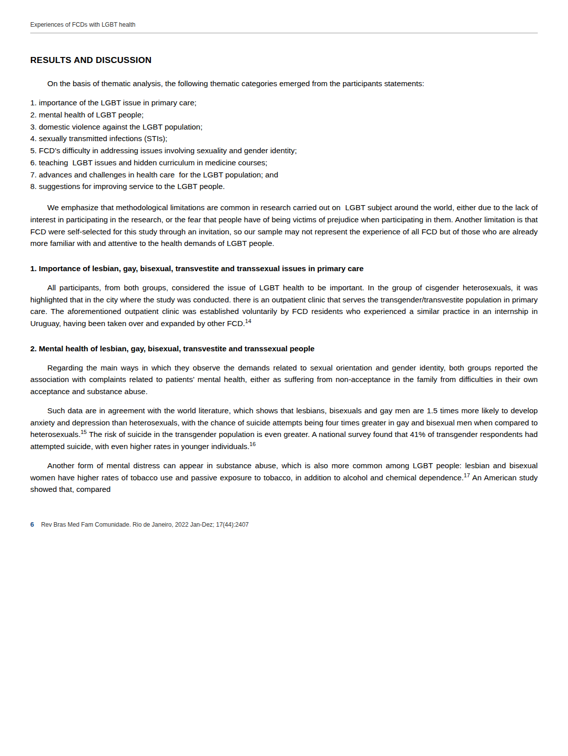Experiences of FCDs with LGBT health
RESULTS AND DISCUSSION
On the basis of thematic analysis, the following thematic categories emerged from the participants statements:
1. importance of the LGBT issue in primary care;
2. mental health of LGBT people;
3. domestic violence against the LGBT population;
4. sexually transmitted infections (STIs);
5. FCD’s difficulty in addressing issues involving sexuality and gender identity;
6. teaching LGBT issues and hidden curriculum in medicine courses;
7. advances and challenges in health care for the LGBT population; and
8. suggestions for improving service to the LGBT people.
We emphasize that methodological limitations are common in research carried out on LGBT subject around the world, either due to the lack of interest in participating in the research, or the fear that people have of being victims of prejudice when participating in them. Another limitation is that FCD were self-selected for this study through an invitation, so our sample may not represent the experience of all FCD but of those who are already more familiar with and attentive to the health demands of LGBT people.
1. Importance of lesbian, gay, bisexual, transvestite and transsexual issues in primary care
All participants, from both groups, considered the issue of LGBT health to be important. In the group of cisgender heterosexuals, it was highlighted that in the city where the study was conducted. there is an outpatient clinic that serves the transgender/transvestite population in primary care. The aforementioned outpatient clinic was established voluntarily by FCD residents who experienced a similar practice in an internship in Uruguay, having been taken over and expanded by other FCD.14
2. Mental health of lesbian, gay, bisexual, transvestite and transsexual people
Regarding the main ways in which they observe the demands related to sexual orientation and gender identity, both groups reported the association with complaints related to patients’ mental health, either as suffering from non-acceptance in the family from difficulties in their own acceptance and substance abuse.
Such data are in agreement with the world literature, which shows that lesbians, bisexuals and gay men are 1.5 times more likely to develop anxiety and depression than heterosexuals, with the chance of suicide attempts being four times greater in gay and bisexual men when compared to heterosexuals.15 The risk of suicide in the transgender population is even greater. A national survey found that 41% of transgender respondents had attempted suicide, with even higher rates in younger individuals.16
Another form of mental distress can appear in substance abuse, which is also more common among LGBT people: lesbian and bisexual women have higher rates of tobacco use and passive exposure to tobacco, in addition to alcohol and chemical dependence.17 An American study showed that, compared
6 Rev Bras Med Fam Comunidade. Rio de Janeiro, 2022 Jan-Dez; 17(44):2407